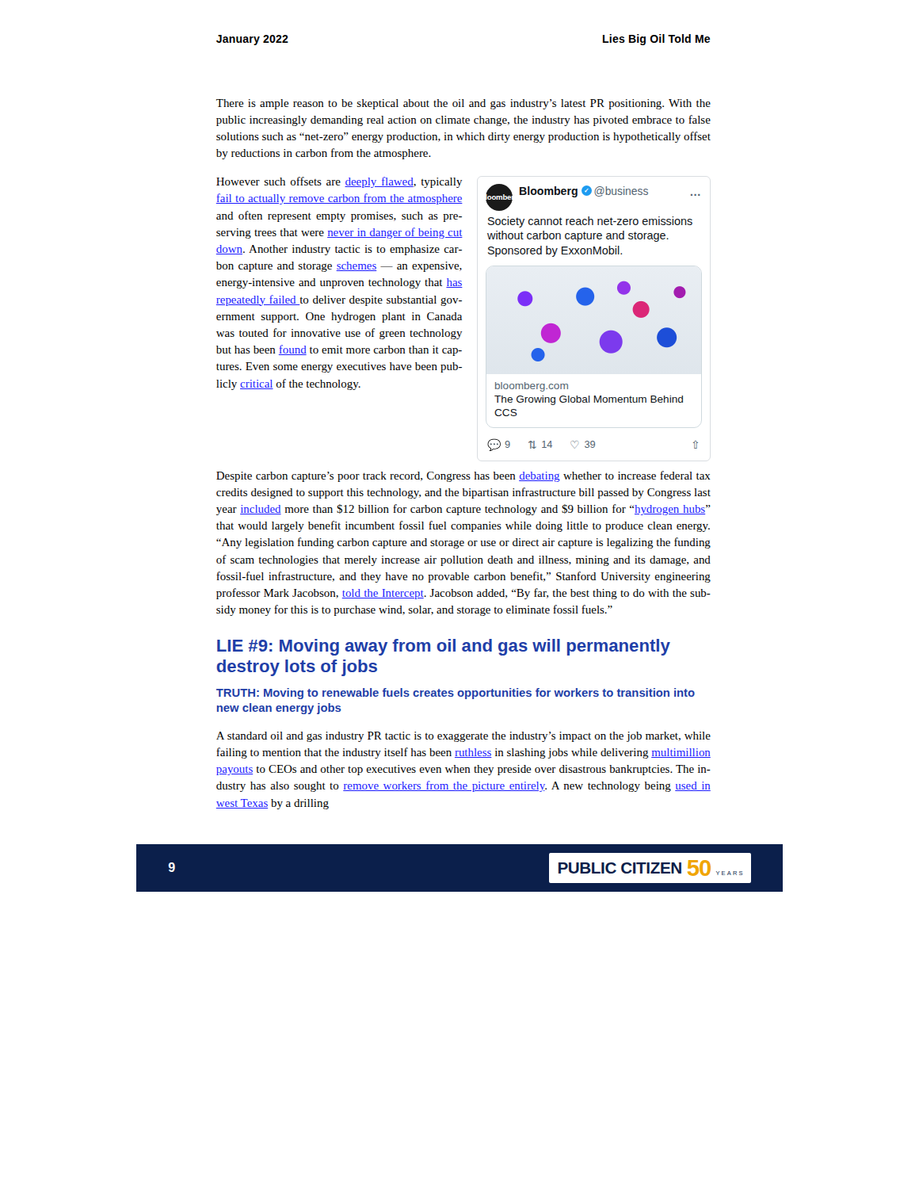January 2022
Lies Big Oil Told Me
There is ample reason to be skeptical about the oil and gas industry’s latest PR positioning. With the public increasingly demanding real action on climate change, the industry has pivoted embrace to false solutions such as “net-zero” energy production, in which dirty energy production is hypothetically offset by reductions in carbon from the atmosphere.
Bloomberg
Bloomberg ✓@business
…
Society cannot reach net-zero emissions without carbon capture and storage. Sponsored by ExxonMobil.
bloomberg.com
The Growing Global Momentum Behind CCS
💬9 ⇅14 ♡39 ⇧
However such offsets are deeply flawed, typically fail to actually remove carbon from the atmosphere and often represent empty promises, such as preserving trees that were never in danger of being cut down. Another industry tactic is to emphasize carbon capture and storage schemes — an expensive, energy-intensive and unproven technology that has repeatedly failed to deliver despite substantial government support. One hydrogen plant in Canada was touted for innovative use of green technology but has been found to emit more carbon than it captures. Even some energy executives have been publicly critical of the technology.
Despite carbon capture’s poor track record, Congress has been debating whether to increase federal tax credits designed to support this technology, and the bipartisan infrastructure bill passed by Congress last year included more than $12 billion for carbon capture technology and $9 billion for “hydrogen hubs” that would largely benefit incumbent fossil fuel companies while doing little to produce clean energy. “Any legislation funding carbon capture and storage or use or direct air capture is legalizing the funding of scam technologies that merely increase air pollution death and illness, mining and its damage, and fossil-fuel infrastructure, and they have no provable carbon benefit,” Stanford University engineering professor Mark Jacobson, told the Intercept. Jacobson added, “By far, the best thing to do with the subsidy money for this is to purchase wind, solar, and storage to eliminate fossil fuels.”
LIE #9: Moving away from oil and gas will permanently destroy lots of jobs
TRUTH: Moving to renewable fuels creates opportunities for workers to transition into new clean energy jobs
A standard oil and gas industry PR tactic is to exaggerate the industry’s impact on the job market, while failing to mention that the industry itself has been ruthless in slashing jobs while delivering multimillion payouts to CEOs and other top executives even when they preside over disastrous bankruptcies. The industry has also sought to remove workers from the picture entirely. A new technology being used in west Texas by a drilling
9
PUBLIC CITIZEN 50 YEARS